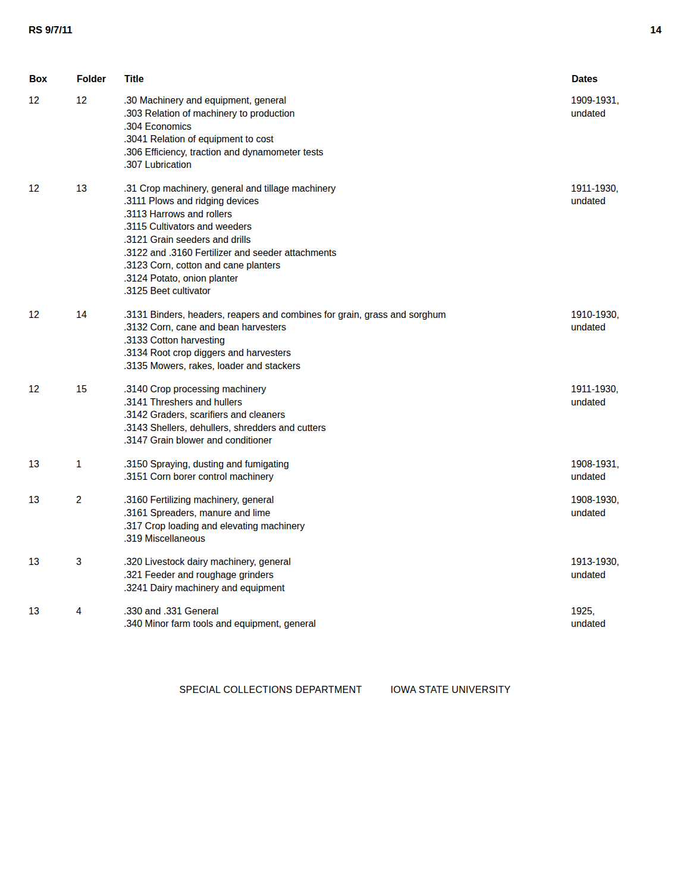RS 9/7/11
14
| Box | Folder | Title | Dates |
| --- | --- | --- | --- |
| 12 | 12 | .30 Machinery and equipment, general .303 Relation of machinery to production .304 Economics .3041 Relation of equipment to cost .306 Efficiency, traction and dynamometer tests .307 Lubrication | 1909-1931, undated |
| 12 | 13 | .31 Crop machinery, general and tillage machinery .3111 Plows and ridging devices .3113 Harrows and rollers .3115 Cultivators and weeders .3121 Grain seeders and drills .3122 and .3160 Fertilizer and seeder attachments .3123 Corn, cotton and cane planters .3124 Potato, onion planter .3125 Beet cultivator | 1911-1930, undated |
| 12 | 14 | .3131 Binders, headers, reapers and combines for grain, grass and sorghum .3132 Corn, cane and bean harvesters .3133 Cotton harvesting .3134 Root crop diggers and harvesters .3135 Mowers, rakes, loader and stackers | 1910-1930, undated |
| 12 | 15 | .3140 Crop processing machinery .3141 Threshers and hullers .3142 Graders, scarifiers and cleaners .3143 Shellers, dehullers, shredders and cutters .3147 Grain blower and conditioner | 1911-1930, undated |
| 13 | 1 | .3150 Spraying, dusting and fumigating .3151 Corn borer control machinery | 1908-1931, undated |
| 13 | 2 | .3160 Fertilizing machinery, general .3161 Spreaders, manure and lime .317 Crop loading and elevating machinery .319 Miscellaneous | 1908-1930, undated |
| 13 | 3 | .320 Livestock dairy machinery, general .321 Feeder and roughage grinders .3241 Dairy machinery and equipment | 1913-1930, undated |
| 13 | 4 | .330 and .331 General .340 Minor farm tools and equipment, general | 1925, undated |
SPECIAL COLLECTIONS DEPARTMENT IOWA STATE UNIVERSITY